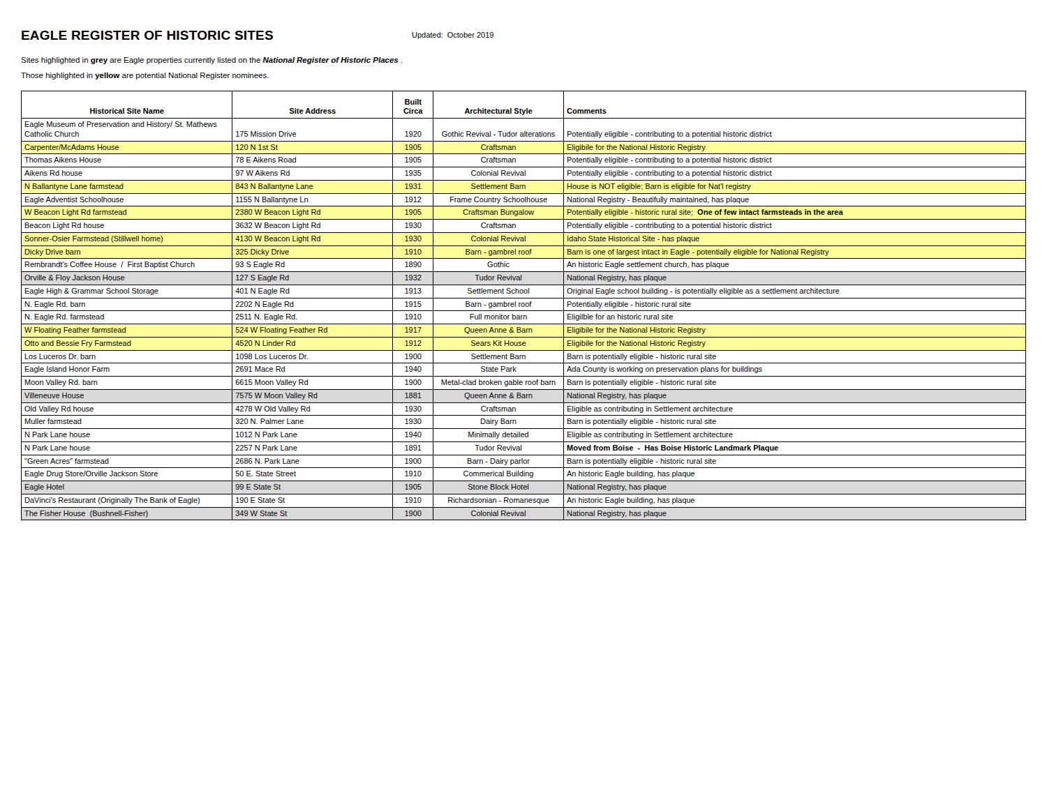EAGLE REGISTER OF HISTORIC SITES
Updated: October 2019
Sites highlighted in grey are Eagle properties currently listed on the National Register of Historic Places .
Those highlighted in yellow are potential National Register nominees.
| Historical Site Name | Site Address | Built Circa | Architectural Style | Comments |
| --- | --- | --- | --- | --- |
| Eagle Museum of Preservation and History/ St. Mathews Catholic Church | 175 Mission Drive | 1920 | Gothic Revival - Tudor alterations | Potentially eligible - contributing to a potential historic district |
| Carpenter/McAdams House | 120 N 1st St | 1905 | Craftsman | Eligibile for the National Historic Registry |
| Thomas Aikens House | 78 E Aikens Road | 1905 | Craftsman | Potentially eligible - contributing to a potential historic district |
| Aikens Rd house | 97 W Aikens Rd | 1935 | Colonial Revival | Potentially eligible - contributing to a potential historic district |
| N Ballantyne Lane farmstead | 843 N Ballantyne Lane | 1931 | Settlement Barn | House is NOT eligible; Barn is eligible for Nat'l registry |
| Eagle Adventist Schoolhouse | 1155 N Ballantyne Ln | 1912 | Frame Country Schoolhouse | National Registry - Beautifully maintained, has plaque |
| W Beacon Light Rd farmstead | 2380 W Beacon Light Rd | 1905 | Craftsman Bungalow | Potentially eligible - historic rural site; One of few intact farmsteads in the area |
| Beacon Light Rd house | 3632 W Beacon Light Rd | 1930 | Craftsman | Potentially eligible - contributing to a potential historic district |
| Sonner-Osier Farmstead (Stillwell home) | 4130 W Beacon Light Rd | 1930 | Colonial Revival | Idaho State Historical Site - has plaque |
| Dicky Drive barn | 325 Dicky Drive | 1910 | Barn - gambrel roof | Barn is one of largest intact in Eagle - potentially eligible for National Registry |
| Rembrandt's Coffee House / First Baptist Church | 93 S Eagle Rd | 1890 | Gothic | An historic Eagle settlement church, has plaque |
| Orville & Floy Jackson House | 127 S Eagle Rd | 1932 | Tudor Revival | National Registry, has plaque |
| Eagle High & Grammar School Storage | 401 N Eagle Rd | 1913 | Settlement School | Original Eagle school building - is potentially eligible as a settlement architecture |
| N. Eagle Rd. barn | 2202 N Eagle Rd | 1915 | Barn - gambrel roof | Potentially eligible - historic rural site |
| N. Eagle Rd. farmstead | 2511 N. Eagle Rd. | 1910 | Full monitor barn | Eligilble for an historic rural site |
| W Floating Feather farmstead | 524 W Floating Feather Rd | 1917 | Queen Anne & Barn | Eligibile for the National Historic Registry |
| Otto and Bessie Fry Farmstead | 4520 N Linder Rd | 1912 | Sears Kit House | Eligibile for the National Historic Registry |
| Los Luceros Dr. barn | 1098 Los Luceros Dr. | 1900 | Settlement Barn | Barn is potentially eligible - historic rural site |
| Eagle Island Honor Farm | 2691 Mace Rd | 1940 | State Park | Ada County is working on preservation plans for buildings |
| Moon Valley Rd. barn | 6615 Moon Valley Rd | 1900 | Metal-clad broken gable roof barn | Barn is potentially eligible - historic rural site |
| Villeneuve House | 7575 W Moon Valley Rd | 1881 | Queen Anne & Barn | National Registry, has plaque |
| Old Valley Rd house | 4278 W Old Valley Rd | 1930 | Craftsman | Eligible as contributing in Settlement architecture |
| Muller farmstead | 320 N. Palmer Lane | 1930 | Dairy Barn | Barn is potentially eligible - historic rural site |
| N Park Lane house | 1012 N Park Lane | 1940 | Minimally detailed | Eligible as contributing in Settlement architecture |
| N Park Lane house | 2257 N Park Lane | 1891 | Tudor Revival | Moved from Boise - Has Boise Historic Landmark Plaque |
| "Green Acres" farmstead | 2686 N. Park Lane | 1900 | Barn - Dairy parlor | Barn is potentially eligible - historic rural site |
| Eagle Drug Store/Orville Jackson Store | 50 E. State Street | 1910 | Commerical Building | An historic Eagle building, has plaque |
| Eagle Hotel | 99 E State St | 1905 | Stone Block Hotel | National Registry, has plaque |
| DaVinci's Restaurant (Originally The Bank of Eagle) | 190 E State St | 1910 | Richardsonian - Romanesque | An historic Eagle building, has plaque |
| The Fisher House (Bushnell-Fisher) | 349 W State St | 1900 | Colonial Revival | National Registry, has plaque |